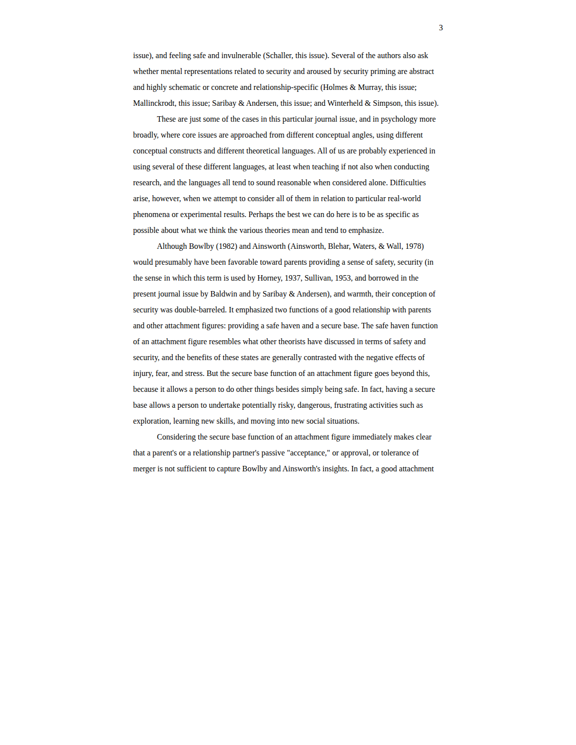3
issue), and feeling safe and invulnerable (Schaller, this issue). Several of the authors also ask whether mental representations related to security and aroused by security priming are abstract and highly schematic or concrete and relationship-specific (Holmes & Murray, this issue; Mallinckrodt, this issue; Saribay & Andersen, this issue; and Winterheld & Simpson, this issue).
These are just some of the cases in this particular journal issue, and in psychology more broadly, where core issues are approached from different conceptual angles, using different conceptual constructs and different theoretical languages. All of us are probably experienced in using several of these different languages, at least when teaching if not also when conducting research, and the languages all tend to sound reasonable when considered alone. Difficulties arise, however, when we attempt to consider all of them in relation to particular real-world phenomena or experimental results. Perhaps the best we can do here is to be as specific as possible about what we think the various theories mean and tend to emphasize.
Although Bowlby (1982) and Ainsworth (Ainsworth, Blehar, Waters, & Wall, 1978) would presumably have been favorable toward parents providing a sense of safety, security (in the sense in which this term is used by Horney, 1937, Sullivan, 1953, and borrowed in the present journal issue by Baldwin and by Saribay & Andersen), and warmth, their conception of security was double-barreled. It emphasized two functions of a good relationship with parents and other attachment figures: providing a safe haven and a secure base. The safe haven function of an attachment figure resembles what other theorists have discussed in terms of safety and security, and the benefits of these states are generally contrasted with the negative effects of injury, fear, and stress. But the secure base function of an attachment figure goes beyond this, because it allows a person to do other things besides simply being safe. In fact, having a secure base allows a person to undertake potentially risky, dangerous, frustrating activities such as exploration, learning new skills, and moving into new social situations.
Considering the secure base function of an attachment figure immediately makes clear that a parent's or a relationship partner's passive "acceptance," or approval, or tolerance of merger is not sufficient to capture Bowlby and Ainsworth's insights. In fact, a good attachment